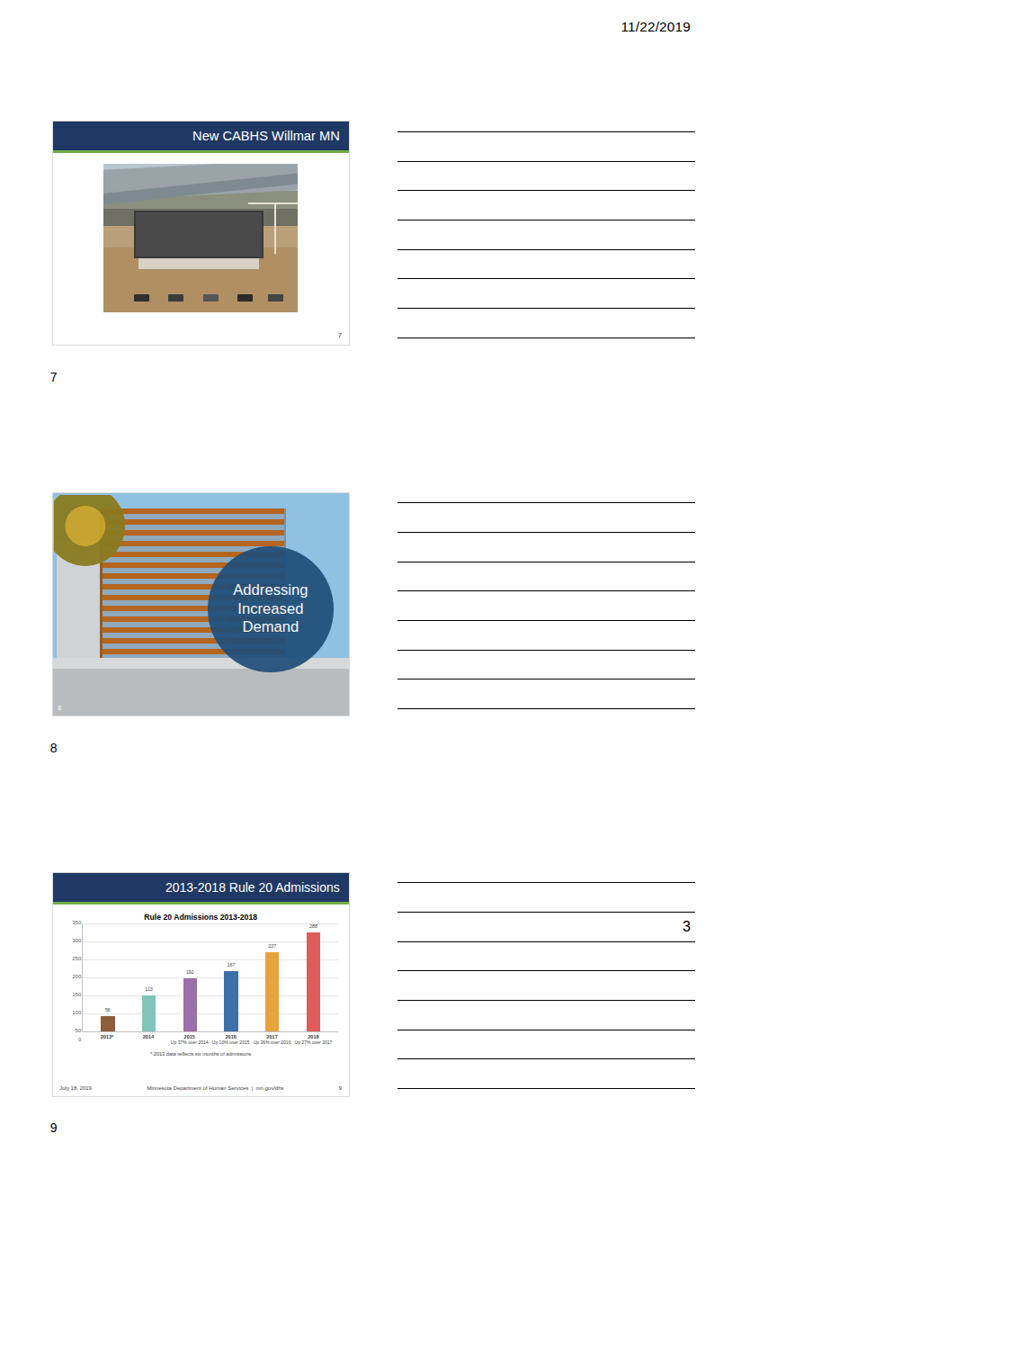11/22/2019
New CABHS Willmar MN
7
7
Addressing
Increased
Demand
8
8
2013-2018 Rule 20 Admissions
Rule 20 Admissions 2013-2018
350
300
250
200
150
100
50
0
56
113
192
167
227
288
2013*
2014
2015
Up 37% over 2014
2016
Up 10% over 2015
2017
Up 36% over 2016
2018
Up 27% over 2017
* 2013 data reflects six months of admissions
July 18, 2019
Minnesota Department of Human Services | mn.gov/dhs
9
9
3